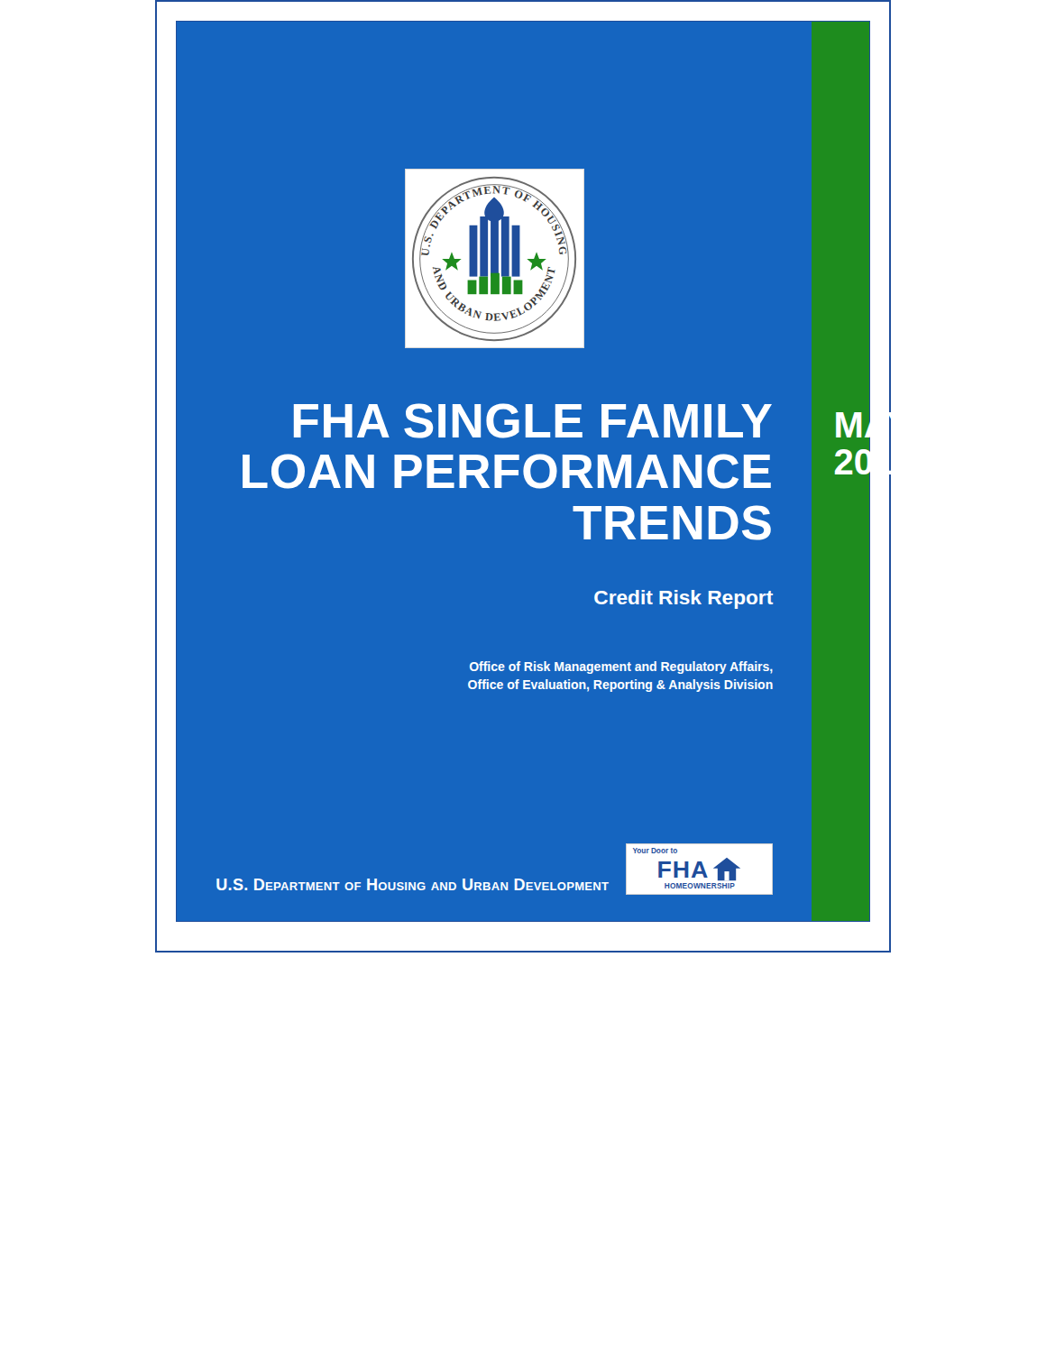U.S. DEPARTMENT OF HOUSING AND URBAN DEVELOPMENT
FHA Single Family Loan Performance Trends
Credit Risk Report
Office of Risk Management and Regulatory Affairs,
Office of Evaluation, Reporting & Analysis Division
U.S. Department of Housing and Urban Development
Your Door to
FHA
HOMEOWNERSHIP
May
2019